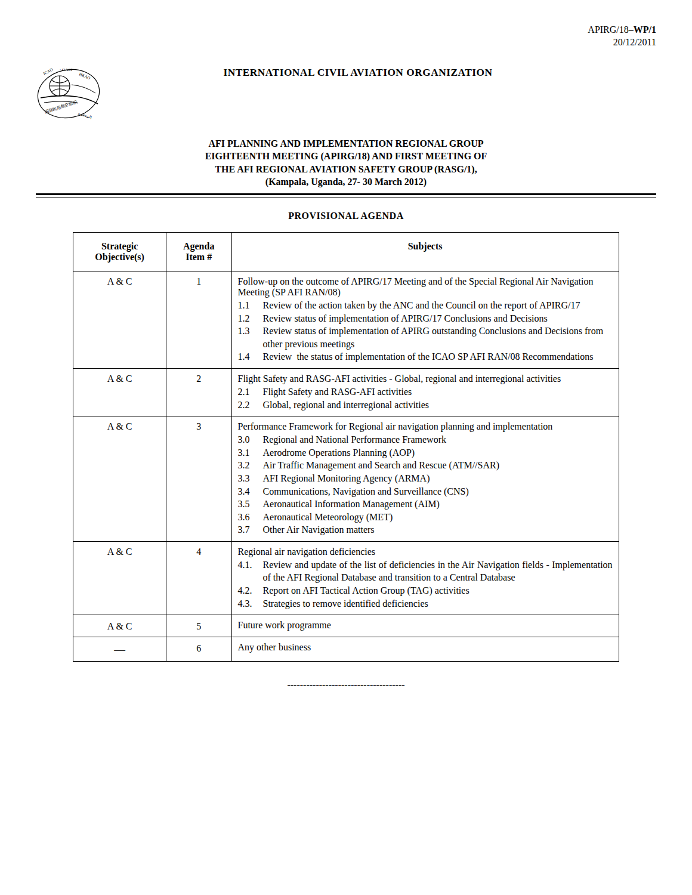APIRG/18–WP/1
20/12/2011
ICAO · OACI · ИКАО 国际民用航空组织 المنظمة
INTERNATIONAL CIVIL AVIATION ORGANIZATION
AFI PLANNING AND IMPLEMENTATION REGIONAL GROUP
EIGHTEENTH MEETING (APIRG/18) AND FIRST MEETING OF
THE AFI REGIONAL AVIATION SAFETY GROUP (RASG/1),
(Kampala, Uganda, 27- 30 March 2012)
PROVISIONAL AGENDA
| Strategic Objective(s) | Agenda Item # | Subjects |
| --- | --- | --- |
| A & C | 1 | Follow-up on the outcome of APIRG/17 Meeting and of the Special Regional Air Navigation Meeting (SP AFI RAN/08) 1.1 Review of the action taken by the ANC and the Council on the report of APIRG/17 1.2 Review status of implementation of APIRG/17 Conclusions and Decisions 1.3 Review status of implementation of APIRG outstanding Conclusions and Decisions from other previous meetings 1.4 Review the status of implementation of the ICAO SP AFI RAN/08 Recommendations |
| A & C | 2 | Flight Safety and RASG-AFI activities - Global, regional and interregional activities 2.1 Flight Safety and RASG-AFI activities 2.2 Global, regional and interregional activities |
| A & C | 3 | Performance Framework for Regional air navigation planning and implementation 3.0 Regional and National Performance Framework 3.1 Aerodrome Operations Planning (AOP) 3.2 Air Traffic Management and Search and Rescue (ATM//SAR) 3.3 AFI Regional Monitoring Agency (ARMA) 3.4 Communications, Navigation and Surveillance (CNS) 3.5 Aeronautical Information Management (AIM) 3.6 Aeronautical Meteorology (MET) 3.7 Other Air Navigation matters |
| A & C | 4 | Regional air navigation deficiencies 4.1. Review and update of the list of deficiencies in the Air Navigation fields - Implementation of the AFI Regional Database and transition to a Central Database 4.2. Report on AFI Tactical Action Group (TAG) activities 4.3. Strategies to remove identified deficiencies |
| A & C | 5 | Future work programme |
| — | 6 | Any other business |
-------------------------------------